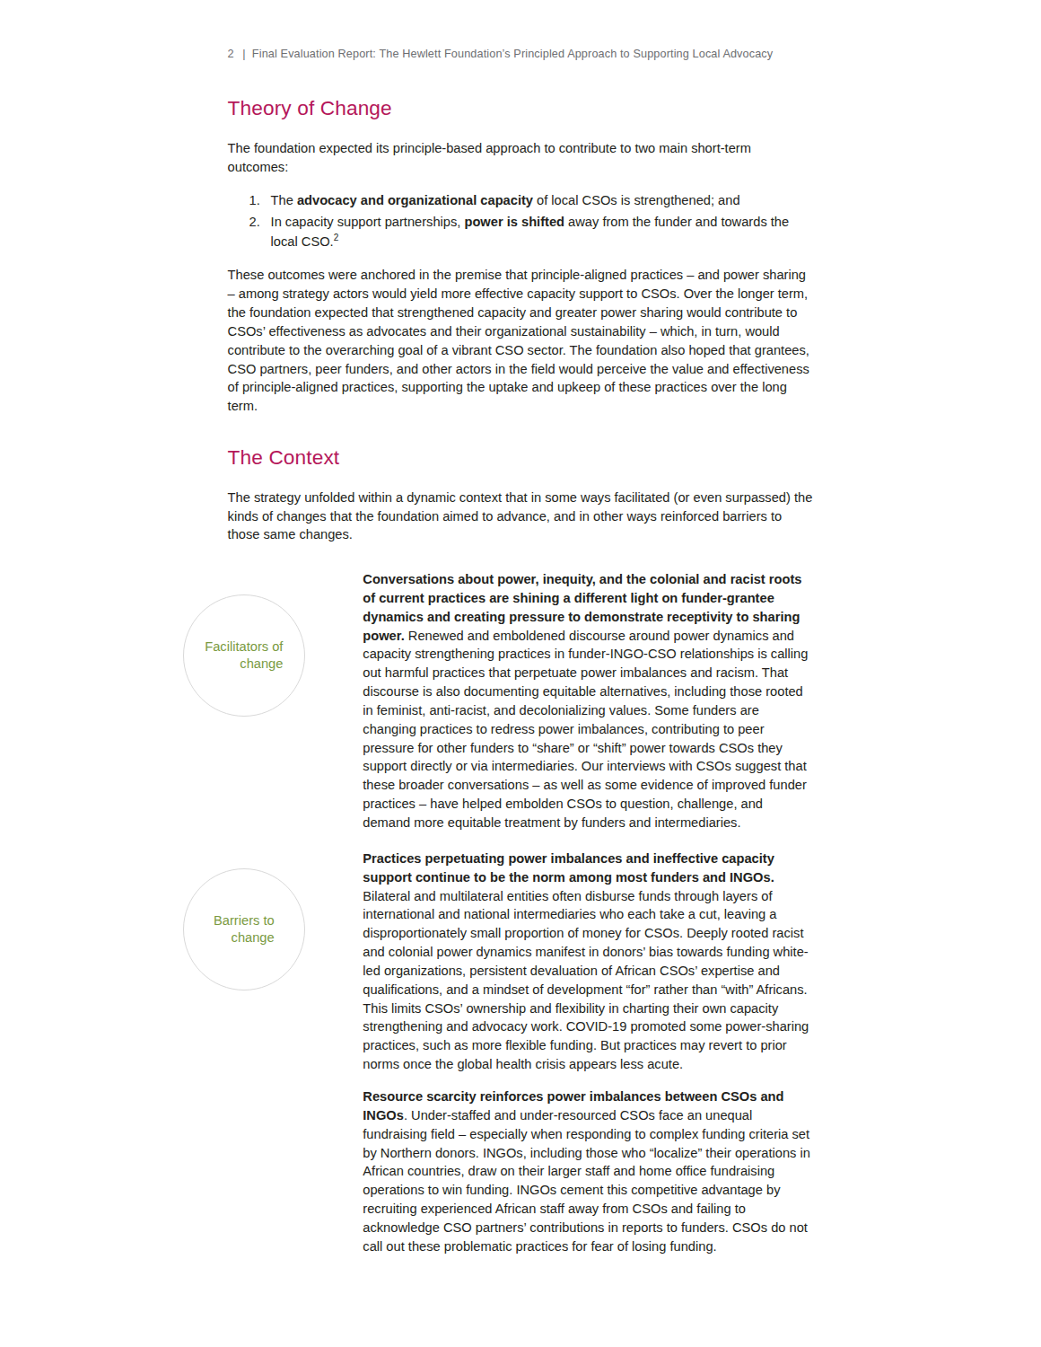2 | Final Evaluation Report: The Hewlett Foundation’s Principled Approach to Supporting Local Advocacy
Theory of Change
The foundation expected its principle-based approach to contribute to two main short-term outcomes:
The advocacy and organizational capacity of local CSOs is strengthened; and
In capacity support partnerships, power is shifted away from the funder and towards the local CSO.2
These outcomes were anchored in the premise that principle-aligned practices – and power sharing – among strategy actors would yield more effective capacity support to CSOs. Over the longer term, the foundation expected that strengthened capacity and greater power sharing would contribute to CSOs’ effectiveness as advocates and their organizational sustainability – which, in turn, would contribute to the overarching goal of a vibrant CSO sector. The foundation also hoped that grantees, CSO partners, peer funders, and other actors in the field would perceive the value and effectiveness of principle-aligned practices, supporting the uptake and upkeep of these practices over the long term.
The Context
The strategy unfolded within a dynamic context that in some ways facilitated (or even surpassed) the kinds of changes that the foundation aimed to advance, and in other ways reinforced barriers to those same changes.
Facilitators of
change
Conversations about power, inequity, and the colonial and racist roots of current practices are shining a different light on funder-grantee dynamics and creating pressure to demonstrate receptivity to sharing power. Renewed and emboldened discourse around power dynamics and capacity strengthening practices in funder-INGO-CSO relationships is calling out harmful practices that perpetuate power imbalances and racism. That discourse is also documenting equitable alternatives, including those rooted in feminist, anti-racist, and decolonializing values. Some funders are changing practices to redress power imbalances, contributing to peer pressure for other funders to “share” or “shift” power towards CSOs they support directly or via intermediaries. Our interviews with CSOs suggest that these broader conversations – as well as some evidence of improved funder practices – have helped embolden CSOs to question, challenge, and demand more equitable treatment by funders and intermediaries.
Barriers to
change
Practices perpetuating power imbalances and ineffective capacity support continue to be the norm among most funders and INGOs. Bilateral and multilateral entities often disburse funds through layers of international and national intermediaries who each take a cut, leaving a disproportionately small proportion of money for CSOs. Deeply rooted racist and colonial power dynamics manifest in donors’ bias towards funding white-led organizations, persistent devaluation of African CSOs’ expertise and qualifications, and a mindset of development “for” rather than “with” Africans. This limits CSOs’ ownership and flexibility in charting their own capacity strengthening and advocacy work. COVID-19 promoted some power-sharing practices, such as more flexible funding. But practices may revert to prior norms once the global health crisis appears less acute.
Resource scarcity reinforces power imbalances between CSOs and INGOs. Under-staffed and under-resourced CSOs face an unequal fundraising field – especially when responding to complex funding criteria set by Northern donors. INGOs, including those who “localize” their operations in African countries, draw on their larger staff and home office fundraising operations to win funding. INGOs cement this competitive advantage by recruiting experienced African staff away from CSOs and failing to acknowledge CSO partners’ contributions in reports to funders. CSOs do not call out these problematic practices for fear of losing funding.